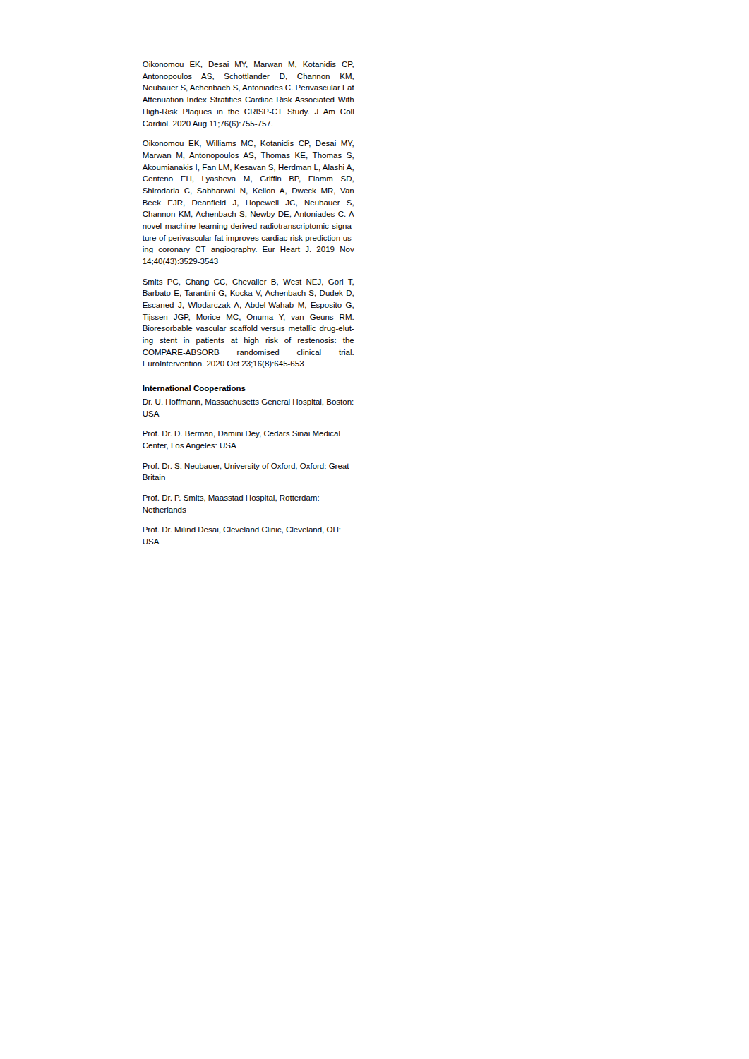Oikonomou EK, Desai MY, Marwan M, Kotanidis CP, Antonopoulos AS, Schottlander D, Channon KM, Neubauer S, Achenbach S, Antoniades C. Perivascular Fat Attenuation Index Stratifies Cardiac Risk Associated With High-Risk Plaques in the CRISP-CT Study. J Am Coll Cardiol. 2020 Aug 11;76(6):755-757.
Oikonomou EK, Williams MC, Kotanidis CP, Desai MY, Marwan M, Antonopoulos AS, Thomas KE, Thomas S, Akoumianakis I, Fan LM, Kesavan S, Herdman L, Alashi A, Centeno EH, Lyasheva M, Griffin BP, Flamm SD, Shirodaria C, Sabharwal N, Kelion A, Dweck MR, Van Beek EJR, Deanfield J, Hopewell JC, Neubauer S, Channon KM, Achenbach S, Newby DE, Antoniades C. A novel machine learning-derived radiotranscriptomic signature of perivascular fat improves cardiac risk prediction using coronary CT angiography. Eur Heart J. 2019 Nov 14;40(43):3529-3543
Smits PC, Chang CC, Chevalier B, West NEJ, Gori T, Barbato E, Tarantini G, Kocka V, Achenbach S, Dudek D, Escaned J, Wlodarczak A, Abdel-Wahab M, Esposito G, Tijssen JGP, Morice MC, Onuma Y, van Geuns RM. Bioresorbable vascular scaffold versus metallic drug-eluting stent in patients at high risk of restenosis: the COMPARE-ABSORB randomised clinical trial. EuroIntervention. 2020 Oct 23;16(8):645-653
International Cooperations
Dr. U. Hoffmann, Massachusetts General Hospital, Boston: USA
Prof. Dr. D. Berman, Damini Dey, Cedars Sinai Medical Center, Los Angeles: USA
Prof. Dr. S. Neubauer, University of Oxford, Oxford: Great Britain
Prof. Dr. P. Smits, Maasstad Hospital, Rotterdam: Netherlands
Prof. Dr. Milind Desai, Cleveland Clinic, Cleveland, OH: USA